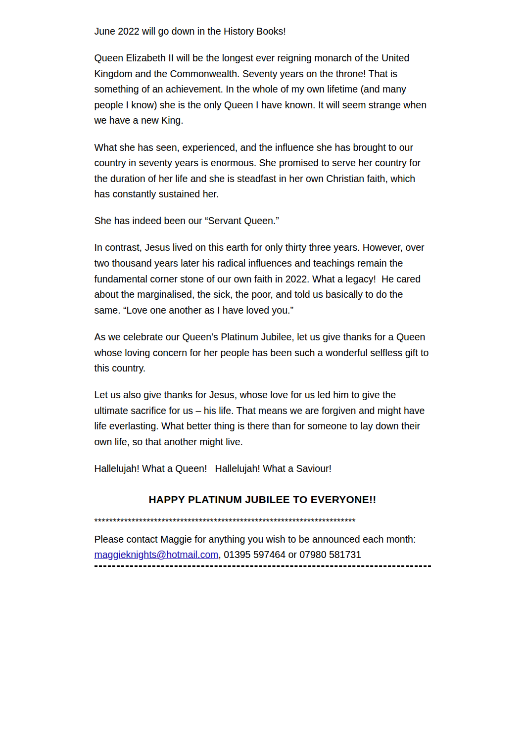June 2022 will go down in the History Books!
Queen Elizabeth II will be the longest ever reigning monarch of the United Kingdom and the Commonwealth. Seventy years on the throne! That is something of an achievement. In the whole of my own lifetime (and many people I know) she is the only Queen I have known. It will seem strange when we have a new King.
What she has seen, experienced, and the influence she has brought to our country in seventy years is enormous. She promised to serve her country for the duration of her life and she is steadfast in her own Christian faith, which has constantly sustained her.
She has indeed been our “Servant Queen.”
In contrast, Jesus lived on this earth for only thirty three years. However, over two thousand years later his radical influences and teachings remain the fundamental corner stone of our own faith in 2022. What a legacy! He cared about the marginalised, the sick, the poor, and told us basically to do the same. “Love one another as I have loved you.”
As we celebrate our Queen’s Platinum Jubilee, let us give thanks for a Queen whose loving concern for her people has been such a wonderful selfless gift to this country.
Let us also give thanks for Jesus, whose love for us led him to give the ultimate sacrifice for us – his life. That means we are forgiven and might have life everlasting. What better thing is there than for someone to lay down their own life, so that another might live.
Hallelujah! What a Queen! Hallelujah! What a Saviour!
HAPPY PLATINUM JUBILEE TO EVERYONE!!
**********************************************************************
Please contact Maggie for anything you wish to be announced each month: maggieknights@hotmail.com, 01395 597464 or 07980 581731